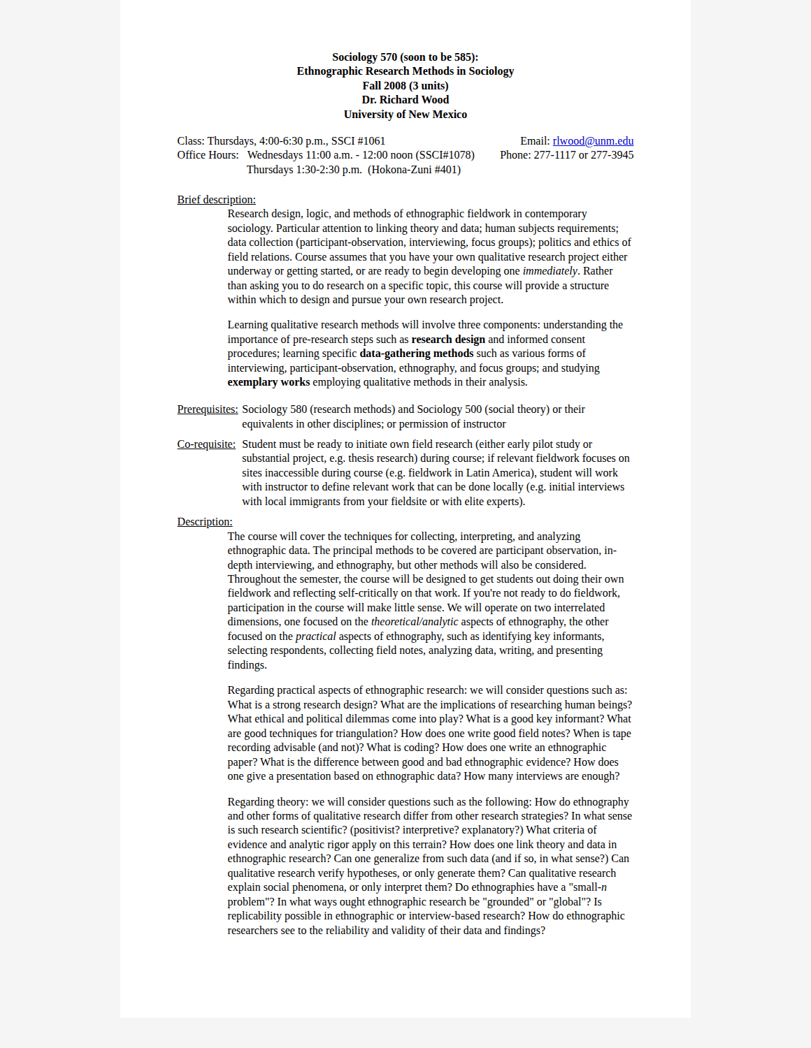Sociology 570 (soon to be 585):
Ethnographic Research Methods in Sociology
Fall 2008 (3 units)
Dr. Richard Wood
University of New Mexico
| Class: Thursdays, 4:00-6:30 p.m., SSCI #1061 | Email: rlwood@unm.edu |
| Office Hours: Wednesdays 11:00 a.m. - 12:00 noon (SSCI#1078) | Phone: 277-1117 or 277-3945 |
| Thursdays 1:30-2:30 p.m. (Hokona-Zuni #401) | |
Brief description:
Research design, logic, and methods of ethnographic fieldwork in contemporary sociology. Particular attention to linking theory and data; human subjects requirements; data collection (participant-observation, interviewing, focus groups); politics and ethics of field relations. Course assumes that you have your own qualitative research project either underway or getting started, or are ready to begin developing one immediately. Rather than asking you to do research on a specific topic, this course will provide a structure within which to design and pursue your own research project.
Learning qualitative research methods will involve three components: understanding the importance of pre-research steps such as research design and informed consent procedures; learning specific data-gathering methods such as various forms of interviewing, participant-observation, ethnography, and focus groups; and studying exemplary works employing qualitative methods in their analysis.
| Prerequisites: | Sociology 580 (research methods) and Sociology 500 (social theory) or their equivalents in other disciplines; or permission of instructor |
| Co-requisite: | Student must be ready to initiate own field research (either early pilot study or substantial project, e.g. thesis research) during course; if relevant fieldwork focuses on sites inaccessible during course (e.g. fieldwork in Latin America), student will work with instructor to define relevant work that can be done locally (e.g. initial interviews with local immigrants from your fieldsite or with elite experts). |
Description:
The course will cover the techniques for collecting, interpreting, and analyzing ethnographic data. The principal methods to be covered are participant observation, in-depth interviewing, and ethnography, but other methods will also be considered. Throughout the semester, the course will be designed to get students out doing their own fieldwork and reflecting self-critically on that work. If you're not ready to do fieldwork, participation in the course will make little sense. We will operate on two interrelated dimensions, one focused on the theoretical/analytic aspects of ethnography, the other focused on the practical aspects of ethnography, such as identifying key informants, selecting respondents, collecting field notes, analyzing data, writing, and presenting findings.
Regarding practical aspects of ethnographic research: we will consider questions such as: What is a strong research design? What are the implications of researching human beings? What ethical and political dilemmas come into play? What is a good key informant? What are good techniques for triangulation? How does one write good field notes? When is tape recording advisable (and not)? What is coding? How does one write an ethnographic paper? What is the difference between good and bad ethnographic evidence? How does one give a presentation based on ethnographic data? How many interviews are enough?
Regarding theory: we will consider questions such as the following: How do ethnography and other forms of qualitative research differ from other research strategies? In what sense is such research scientific? (positivist? interpretive? explanatory?) What criteria of evidence and analytic rigor apply on this terrain? How does one link theory and data in ethnographic research? Can one generalize from such data (and if so, in what sense?) Can qualitative research verify hypotheses, or only generate them? Can qualitative research explain social phenomena, or only interpret them? Do ethnographies have a "small-n problem"? In what ways ought ethnographic research be "grounded" or "global"? Is replicability possible in ethnographic or interview-based research? How do ethnographic researchers see to the reliability and validity of their data and findings?